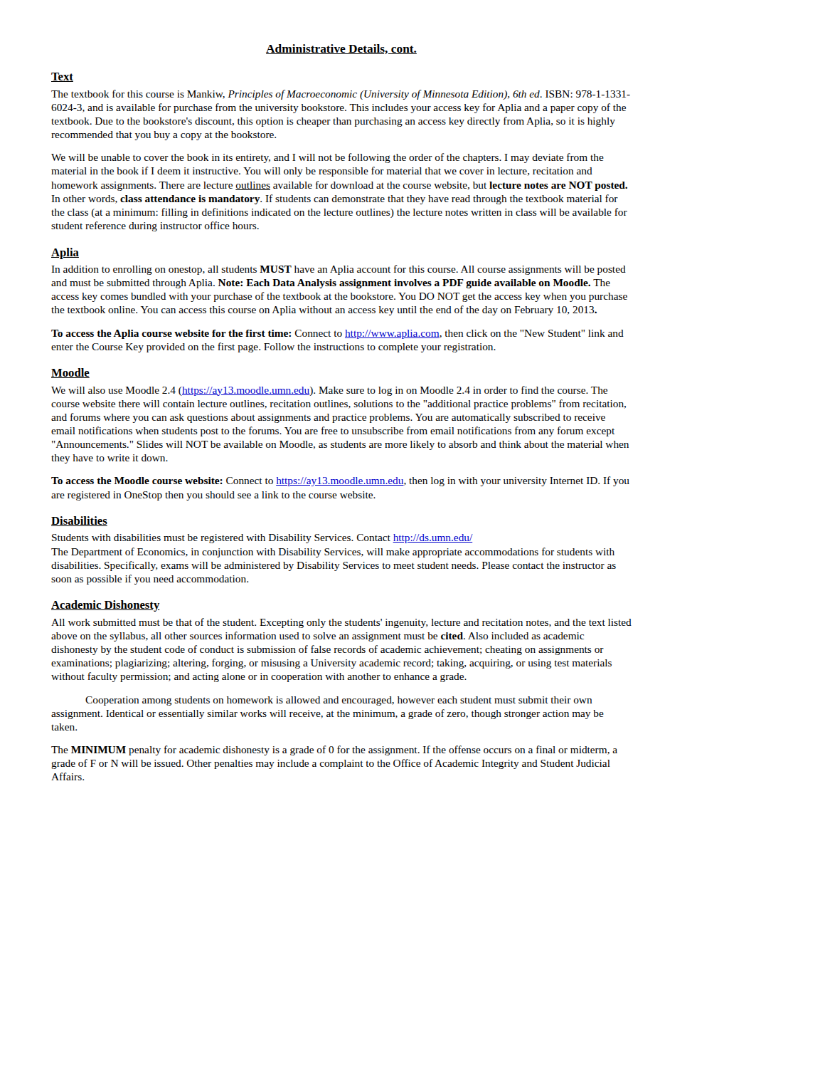Administrative Details, cont.
Text
The textbook for this course is Mankiw, Principles of Macroeconomic (University of Minnesota Edition), 6th ed. ISBN: 978-1-1331-6024-3, and is available for purchase from the university bookstore. This includes your access key for Aplia and a paper copy of the textbook. Due to the bookstore's discount, this option is cheaper than purchasing an access key directly from Aplia, so it is highly recommended that you buy a copy at the bookstore.
We will be unable to cover the book in its entirety, and I will not be following the order of the chapters. I may deviate from the material in the book if I deem it instructive. You will only be responsible for material that we cover in lecture, recitation and homework assignments. There are lecture outlines available for download at the course website, but lecture notes are NOT posted. In other words, class attendance is mandatory. If students can demonstrate that they have read through the textbook material for the class (at a minimum: filling in definitions indicated on the lecture outlines) the lecture notes written in class will be available for student reference during instructor office hours.
Aplia
In addition to enrolling on onestop, all students MUST have an Aplia account for this course. All course assignments will be posted and must be submitted through Aplia. Note: Each Data Analysis assignment involves a PDF guide available on Moodle. The access key comes bundled with your purchase of the textbook at the bookstore. You DO NOT get the access key when you purchase the textbook online. You can access this course on Aplia without an access key until the end of the day on February 10, 2013.
To access the Aplia course website for the first time: Connect to http://www.aplia.com, then click on the "New Student" link and enter the Course Key provided on the first page. Follow the instructions to complete your registration.
Moodle
We will also use Moodle 2.4 (https://ay13.moodle.umn.edu). Make sure to log in on Moodle 2.4 in order to find the course. The course website there will contain lecture outlines, recitation outlines, solutions to the "additional practice problems" from recitation, and forums where you can ask questions about assignments and practice problems. You are automatically subscribed to receive email notifications when students post to the forums. You are free to unsubscribe from email notifications from any forum except "Announcements." Slides will NOT be available on Moodle, as students are more likely to absorb and think about the material when they have to write it down.
To access the Moodle course website: Connect to https://ay13.moodle.umn.edu, then log in with your university Internet ID. If you are registered in OneStop then you should see a link to the course website.
Disabilities
Students with disabilities must be registered with Disability Services. Contact http://ds.umn.edu/
The Department of Economics, in conjunction with Disability Services, will make appropriate accommodations for students with disabilities. Specifically, exams will be administered by Disability Services to meet student needs. Please contact the instructor as soon as possible if you need accommodation.
Academic Dishonesty
All work submitted must be that of the student. Excepting only the students' ingenuity, lecture and recitation notes, and the text listed above on the syllabus, all other sources information used to solve an assignment must be cited. Also included as academic dishonesty by the student code of conduct is submission of false records of academic achievement; cheating on assignments or examinations; plagiarizing; altering, forging, or misusing a University academic record; taking, acquiring, or using test materials without faculty permission; and acting alone or in cooperation with another to enhance a grade.
Cooperation among students on homework is allowed and encouraged, however each student must submit their own assignment. Identical or essentially similar works will receive, at the minimum, a grade of zero, though stronger action may be taken.
The MINIMUM penalty for academic dishonesty is a grade of 0 for the assignment. If the offense occurs on a final or midterm, a grade of F or N will be issued. Other penalties may include a complaint to the Office of Academic Integrity and Student Judicial Affairs.